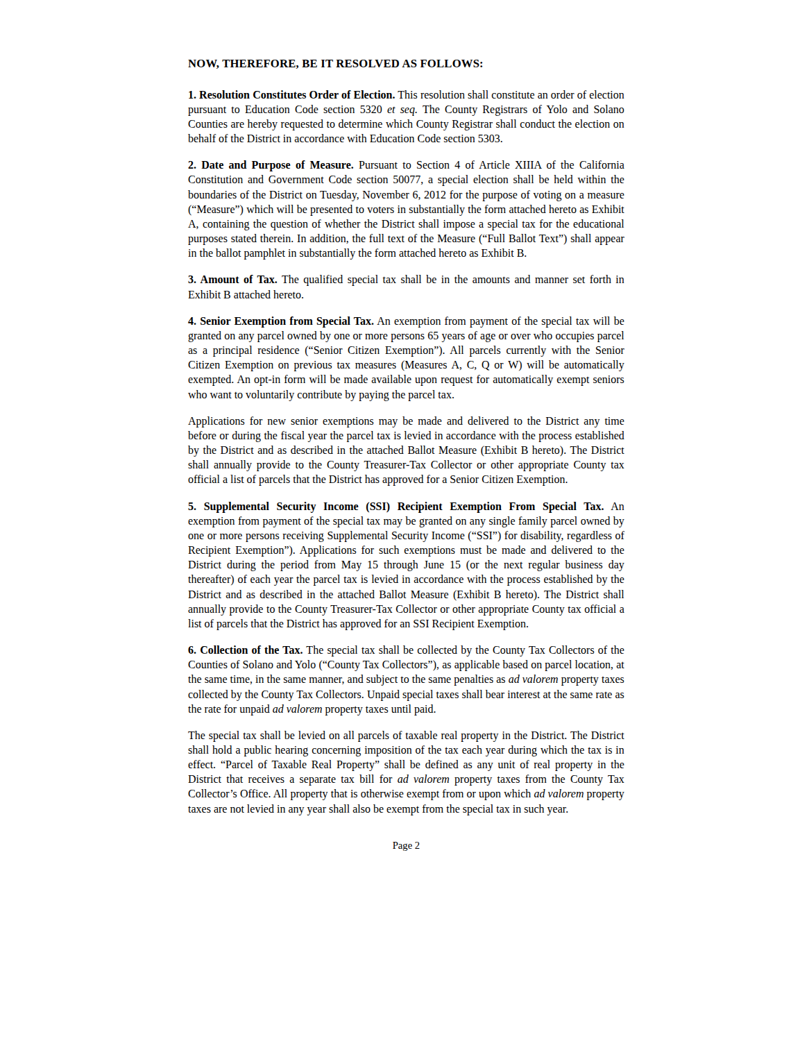NOW, THEREFORE, BE IT RESOLVED AS FOLLOWS:
1. Resolution Constitutes Order of Election. This resolution shall constitute an order of election pursuant to Education Code section 5320 et seq. The County Registrars of Yolo and Solano Counties are hereby requested to determine which County Registrar shall conduct the election on behalf of the District in accordance with Education Code section 5303.
2. Date and Purpose of Measure. Pursuant to Section 4 of Article XIIIA of the California Constitution and Government Code section 50077, a special election shall be held within the boundaries of the District on Tuesday, November 6, 2012 for the purpose of voting on a measure (“Measure”) which will be presented to voters in substantially the form attached hereto as Exhibit A, containing the question of whether the District shall impose a special tax for the educational purposes stated therein. In addition, the full text of the Measure (“Full Ballot Text”) shall appear in the ballot pamphlet in substantially the form attached hereto as Exhibit B.
3. Amount of Tax. The qualified special tax shall be in the amounts and manner set forth in Exhibit B attached hereto.
4. Senior Exemption from Special Tax. An exemption from payment of the special tax will be granted on any parcel owned by one or more persons 65 years of age or over who occupies parcel as a principal residence (“Senior Citizen Exemption”). All parcels currently with the Senior Citizen Exemption on previous tax measures (Measures A, C, Q or W) will be automatically exempted. An opt-in form will be made available upon request for automatically exempt seniors who want to voluntarily contribute by paying the parcel tax.
Applications for new senior exemptions may be made and delivered to the District any time before or during the fiscal year the parcel tax is levied in accordance with the process established by the District and as described in the attached Ballot Measure (Exhibit B hereto). The District shall annually provide to the County Treasurer-Tax Collector or other appropriate County tax official a list of parcels that the District has approved for a Senior Citizen Exemption.
5. Supplemental Security Income (SSI) Recipient Exemption From Special Tax. An exemption from payment of the special tax may be granted on any single family parcel owned by one or more persons receiving Supplemental Security Income (“SSI”) for disability, regardless of Recipient Exemption”). Applications for such exemptions must be made and delivered to the District during the period from May 15 through June 15 (or the next regular business day thereafter) of each year the parcel tax is levied in accordance with the process established by the District and as described in the attached Ballot Measure (Exhibit B hereto). The District shall annually provide to the County Treasurer-Tax Collector or other appropriate County tax official a list of parcels that the District has approved for an SSI Recipient Exemption.
6. Collection of the Tax. The special tax shall be collected by the County Tax Collectors of the Counties of Solano and Yolo (“County Tax Collectors”), as applicable based on parcel location, at the same time, in the same manner, and subject to the same penalties as ad valorem property taxes collected by the County Tax Collectors. Unpaid special taxes shall bear interest at the same rate as the rate for unpaid ad valorem property taxes until paid.
The special tax shall be levied on all parcels of taxable real property in the District. The District shall hold a public hearing concerning imposition of the tax each year during which the tax is in effect. “Parcel of Taxable Real Property” shall be defined as any unit of real property in the District that receives a separate tax bill for ad valorem property taxes from the County Tax Collector’s Office. All property that is otherwise exempt from or upon which ad valorem property taxes are not levied in any year shall also be exempt from the special tax in such year.
Page 2